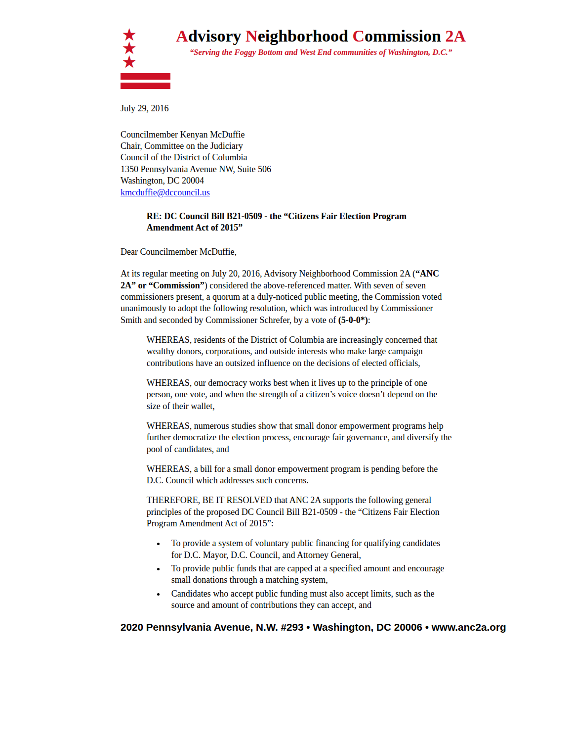★ ★ ★
Advisory Neighborhood Commission 2A
“Serving the Foggy Bottom and West End communities of Washington, D.C.”
July 29, 2016
Councilmember Kenyan McDuffie
Chair, Committee on the Judiciary
Council of the District of Columbia
1350 Pennsylvania Avenue NW, Suite 506
Washington, DC 20004
kmcduffie@dccouncil.us
RE: DC Council Bill B21-0509 - the “Citizens Fair Election Program Amendment Act of 2015”
Dear Councilmember McDuffie,
At its regular meeting on July 20, 2016, Advisory Neighborhood Commission 2A (“ANC 2A” or “Commission”) considered the above-referenced matter. With seven of seven commissioners present, a quorum at a duly-noticed public meeting, the Commission voted unanimously to adopt the following resolution, which was introduced by Commissioner Smith and seconded by Commissioner Schrefer, by a vote of (5-0-0*):
WHEREAS, residents of the District of Columbia are increasingly concerned that wealthy donors, corporations, and outside interests who make large campaign contributions have an outsized influence on the decisions of elected officials,
WHEREAS, our democracy works best when it lives up to the principle of one person, one vote, and when the strength of a citizen’s voice doesn’t depend on the size of their wallet,
WHEREAS, numerous studies show that small donor empowerment programs help further democratize the election process, encourage fair governance, and diversify the pool of candidates, and
WHEREAS, a bill for a small donor empowerment program is pending before the D.C. Council which addresses such concerns.
THEREFORE, BE IT RESOLVED that ANC 2A supports the following general principles of the proposed DC Council Bill B21-0509 - the “Citizens Fair Election Program Amendment Act of 2015”:
To provide a system of voluntary public financing for qualifying candidates for D.C. Mayor, D.C. Council, and Attorney General,
To provide public funds that are capped at a specified amount and encourage small donations through a matching system,
Candidates who accept public funding must also accept limits, such as the source and amount of contributions they can accept, and
2020 Pennsylvania Avenue, N.W. #293 • Washington, DC 20006 • www.anc2a.org